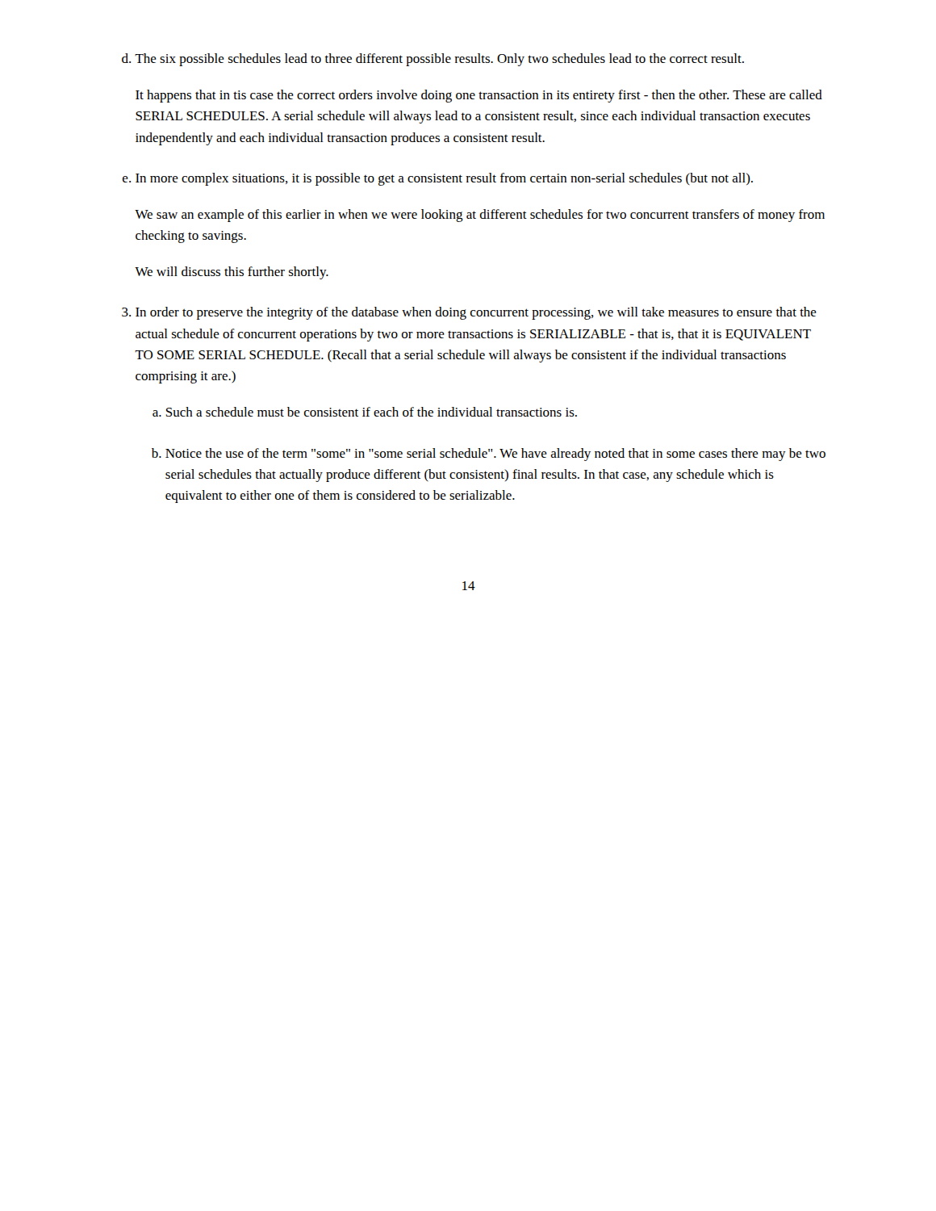The six possible schedules lead to three different possible results. Only two schedules lead to the correct result.
It happens that in tis case the correct orders involve doing one transaction in its entirety first - then the other. These are called SERIAL SCHEDULES. A serial schedule will always lead to a consistent result, since each individual transaction executes independently and each individual transaction produces a consistent result.
In more complex situations, it is possible to get a consistent result from certain non-serial schedules (but not all).
We saw an example of this earlier in when we were looking at different schedules for two concurrent transfers of money from checking to savings.
We will discuss this further shortly.
In order to preserve the integrity of the database when doing concurrent processing, we will take measures to ensure that the actual schedule of concurrent operations by two or more transactions is SERIALIZABLE - that is, that it is EQUIVALENT TO SOME SERIAL SCHEDULE. (Recall that a serial schedule will always be consistent if the individual transactions comprising it are.)
Such a schedule must be consistent if each of the individual transactions is.
Notice the use of the term "some" in "some serial schedule". We have already noted that in some cases there may be two serial schedules that actually produce different (but consistent) final results. In that case, any schedule which is equivalent to either one of them is considered to be serializable.
14